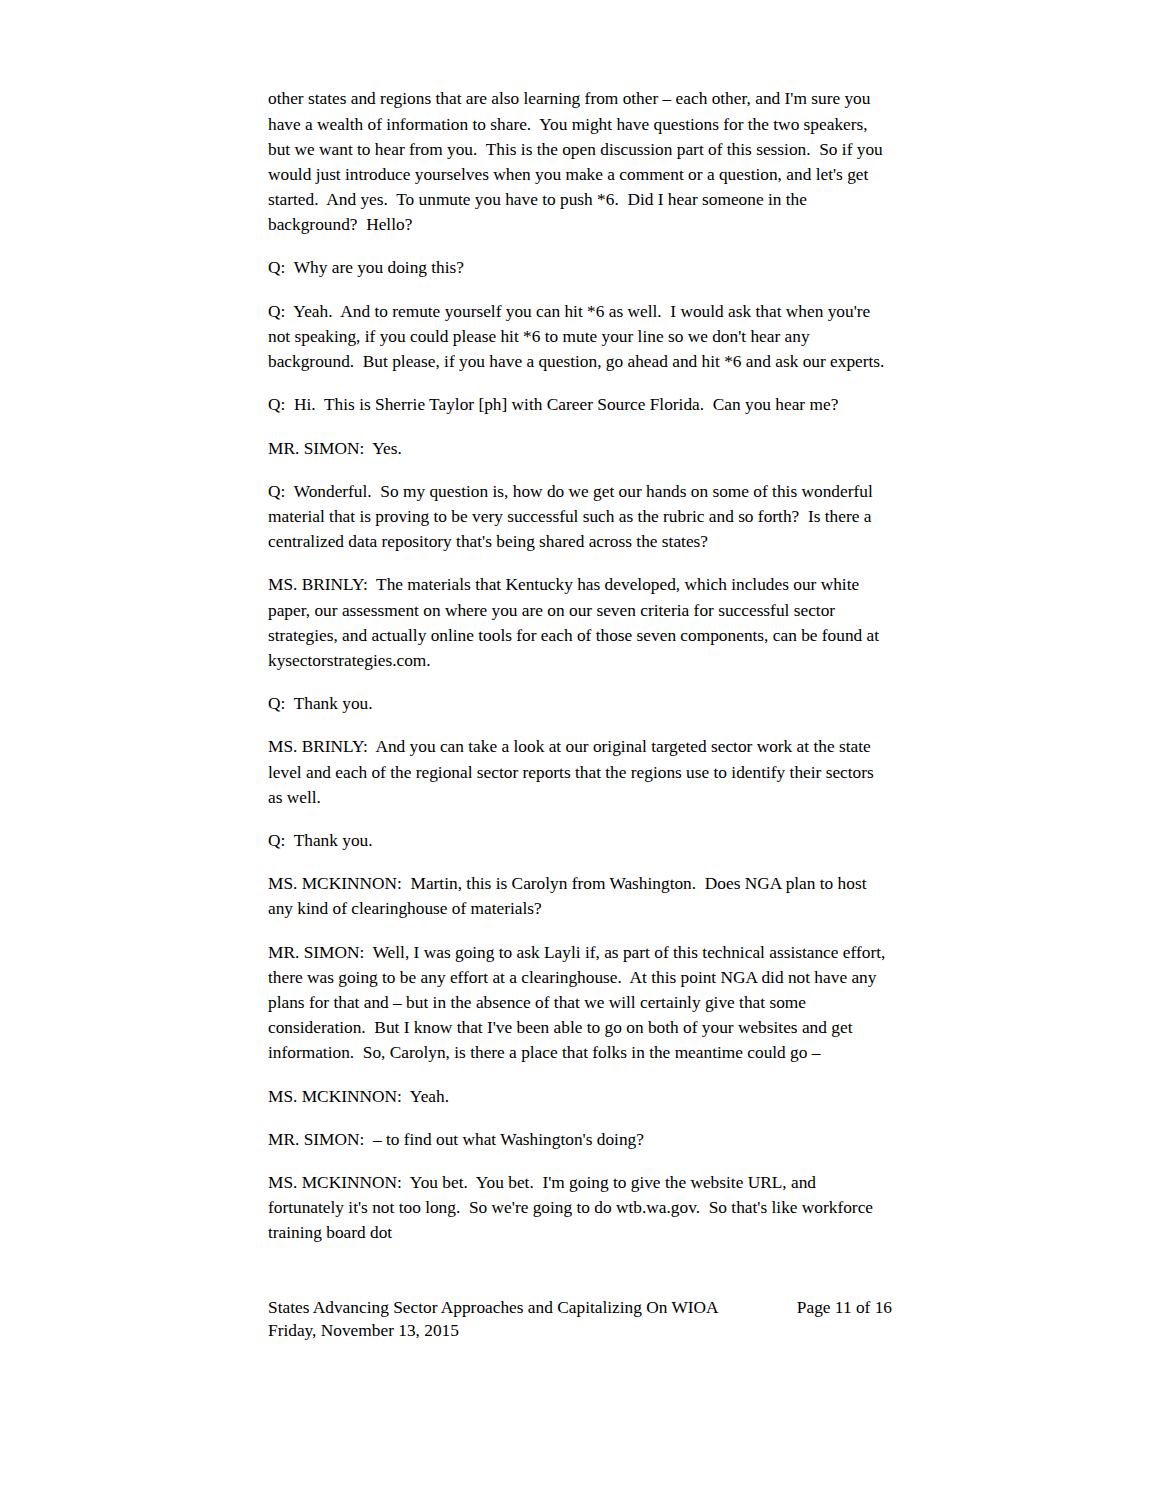other states and regions that are also learning from other – each other, and I'm sure you have a wealth of information to share. You might have questions for the two speakers, but we want to hear from you. This is the open discussion part of this session. So if you would just introduce yourselves when you make a comment or a question, and let's get started. And yes. To unmute you have to push *6. Did I hear someone in the background? Hello?
Q: Why are you doing this?
Q: Yeah. And to remute yourself you can hit *6 as well. I would ask that when you're not speaking, if you could please hit *6 to mute your line so we don't hear any background. But please, if you have a question, go ahead and hit *6 and ask our experts.
Q: Hi. This is Sherrie Taylor [ph] with Career Source Florida. Can you hear me?
MR. SIMON: Yes.
Q: Wonderful. So my question is, how do we get our hands on some of this wonderful material that is proving to be very successful such as the rubric and so forth? Is there a centralized data repository that's being shared across the states?
MS. BRINLY: The materials that Kentucky has developed, which includes our white paper, our assessment on where you are on our seven criteria for successful sector strategies, and actually online tools for each of those seven components, can be found at kysectorstrategies.com.
Q: Thank you.
MS. BRINLY: And you can take a look at our original targeted sector work at the state level and each of the regional sector reports that the regions use to identify their sectors as well.
Q: Thank you.
MS. MCKINNON: Martin, this is Carolyn from Washington. Does NGA plan to host any kind of clearinghouse of materials?
MR. SIMON: Well, I was going to ask Layli if, as part of this technical assistance effort, there was going to be any effort at a clearinghouse. At this point NGA did not have any plans for that and – but in the absence of that we will certainly give that some consideration. But I know that I've been able to go on both of your websites and get information. So, Carolyn, is there a place that folks in the meantime could go –
MS. MCKINNON: Yeah.
MR. SIMON: – to find out what Washington's doing?
MS. MCKINNON: You bet. You bet. I'm going to give the website URL, and fortunately it's not too long. So we're going to do wtb.wa.gov. So that's like workforce training board dot
States Advancing Sector Approaches and Capitalizing On WIOA
Friday, November 13, 2015
Page 11 of 16